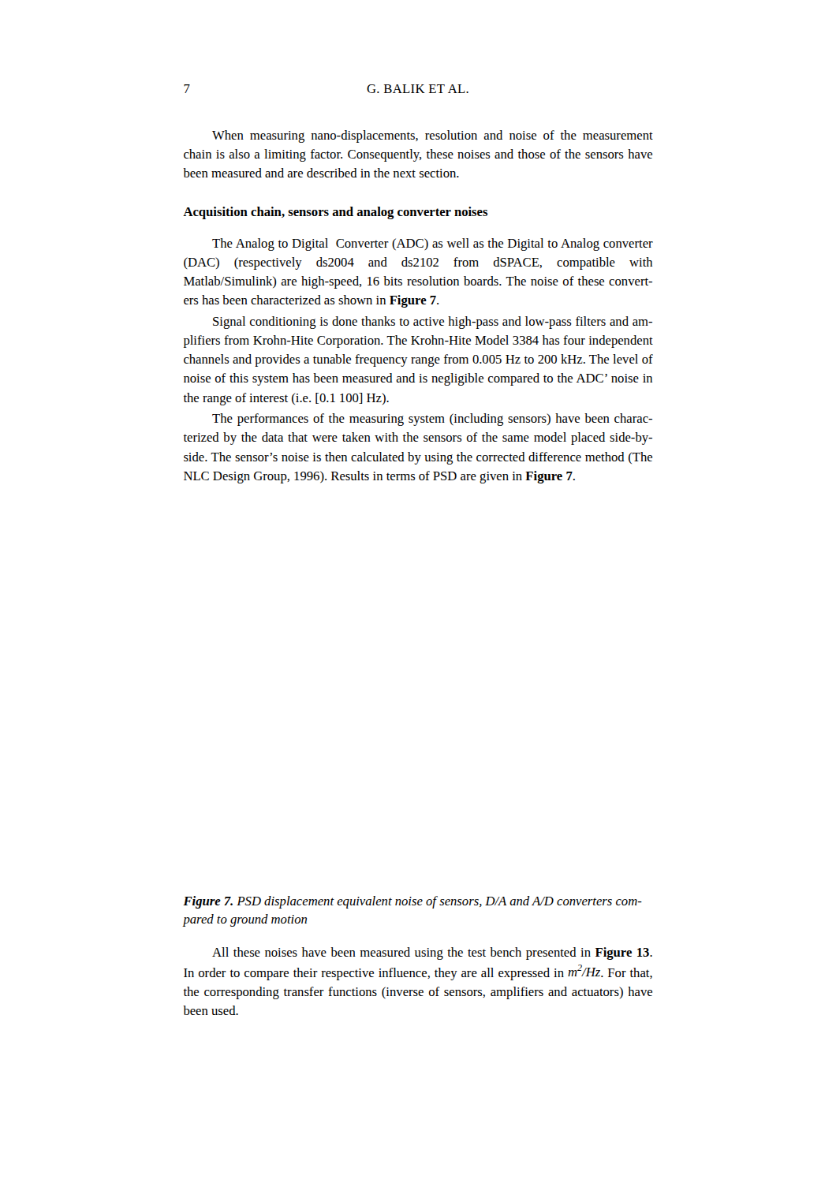7
G. BALIK ET AL.
When measuring nano-displacements, resolution and noise of the measurement chain is also a limiting factor. Consequently, these noises and those of the sensors have been measured and are described in the next section.
Acquisition chain, sensors and analog converter noises
The Analog to Digital Converter (ADC) as well as the Digital to Analog converter (DAC) (respectively ds2004 and ds2102 from dSPACE, compatible with Matlab/Simulink) are high-speed, 16 bits resolution boards. The noise of these converters has been characterized as shown in Figure 7.
Signal conditioning is done thanks to active high-pass and low-pass filters and amplifiers from Krohn-Hite Corporation. The Krohn-Hite Model 3384 has four independent channels and provides a tunable frequency range from 0.005 Hz to 200 kHz. The level of noise of this system has been measured and is negligible compared to the ADC’ noise in the range of interest (i.e. [0.1 100] Hz).
The performances of the measuring system (including sensors) have been characterized by the data that were taken with the sensors of the same model placed side-by-side. The sensor’s noise is then calculated by using the corrected difference method (The NLC Design Group, 1996). Results in terms of PSD are given in Figure 7.
Figure 7. PSD displacement equivalent noise of sensors, D/A and A/D converters compared to ground motion
All these noises have been measured using the test bench presented in Figure 13. In order to compare their respective influence, they are all expressed in m2/Hz. For that, the corresponding transfer functions (inverse of sensors, amplifiers and actuators) have been used.